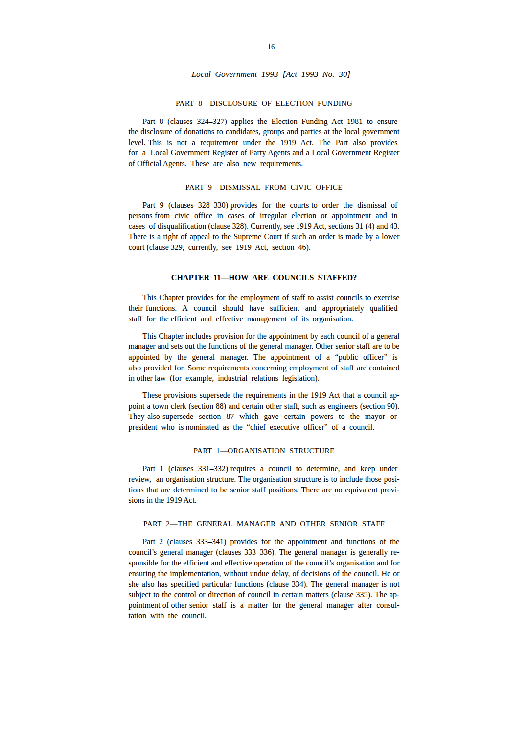16
Local Government 1993 [Act 1993 No. 30]
PART 8—DISCLOSURE OF ELECTION FUNDING
Part 8 (clauses 324–327) applies the Election Funding Act 1981 to ensure the disclosure of donations to candidates, groups and parties at the local government level. This is not a requirement under the 1919 Act. The Part also provides for a Local Government Register of Party Agents and a Local Government Register of Official Agents. These are also new requirements.
PART 9—DISMISSAL FROM CIVIC OFFICE
Part 9 (clauses 328–330) provides for the courts to order the dismissal of persons from civic office in cases of irregular election or appointment and in cases of disqualification (clause 328). Currently, see 1919 Act, sections 31 (4) and 43. There is a right of appeal to the Supreme Court if such an order is made by a lower court (clause 329, currently, see 1919 Act, section 46).
CHAPTER 11—HOW ARE COUNCILS STAFFED?
This Chapter provides for the employment of staff to assist councils to exercise their functions. A council should have sufficient and appropriately qualified staff for the efficient and effective management of its organisation.
This Chapter includes provision for the appointment by each council of a general manager and sets out the functions of the general manager. Other senior staff are to be appointed by the general manager. The appointment of a “public officer” is also provided for. Some requirements concerning employment of staff are contained in other law (for example, industrial relations legislation).
These provisions supersede the requirements in the 1919 Act that a council appoint a town clerk (section 88) and certain other staff, such as engineers (section 90). They also supersede section 87 which gave certain powers to the mayor or president who is nominated as the “chief executive officer” of a council.
PART 1—ORGANISATION STRUCTURE
Part 1 (clauses 331–332) requires a council to determine, and keep under review, an organisation structure. The organisation structure is to include those positions that are determined to be senior staff positions. There are no equivalent provisions in the 1919 Act.
PART 2—THE GENERAL MANAGER AND OTHER SENIOR STAFF
Part 2 (clauses 333–341) provides for the appointment and functions of the council’s general manager (clauses 333–336). The general manager is generally responsible for the efficient and effective operation of the council’s organisation and for ensuring the implementation, without undue delay, of decisions of the council. He or she also has specified particular functions (clause 334). The general manager is not subject to the control or direction of council in certain matters (clause 335). The appointment of other senior staff is a matter for the general manager after consultation with the council.